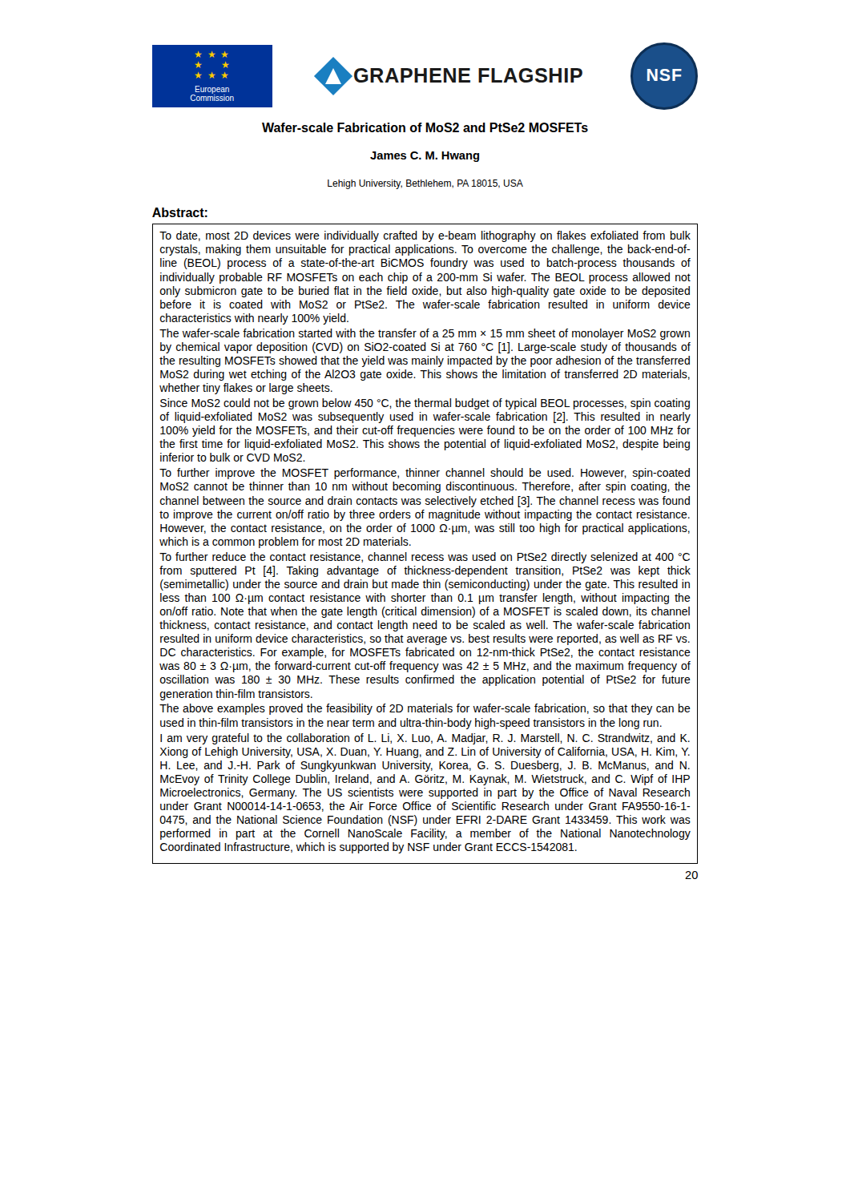★ ★ ★
★ ★
★ ★ ★
European
Commission
GRAPHENE FLAGSHIP
NSF
Wafer-scale Fabrication of MoS2 and PtSe2 MOSFETs
James C. M. Hwang
Lehigh University, Bethlehem, PA 18015, USA
Abstract:
To date, most 2D devices were individually crafted by e-beam lithography on flakes exfoliated from bulk crystals, making them unsuitable for practical applications. To overcome the challenge, the back-end-of-line (BEOL) process of a state-of-the-art BiCMOS foundry was used to batch-process thousands of individually probable RF MOSFETs on each chip of a 200-mm Si wafer. The BEOL process allowed not only submicron gate to be buried flat in the field oxide, but also high-quality gate oxide to be deposited before it is coated with MoS2 or PtSe2. The wafer-scale fabrication resulted in uniform device characteristics with nearly 100% yield.
The wafer-scale fabrication started with the transfer of a 25 mm × 15 mm sheet of monolayer MoS2 grown by chemical vapor deposition (CVD) on SiO2-coated Si at 760 °C [1]. Large-scale study of thousands of the resulting MOSFETs showed that the yield was mainly impacted by the poor adhesion of the transferred MoS2 during wet etching of the Al2O3 gate oxide. This shows the limitation of transferred 2D materials, whether tiny flakes or large sheets.
Since MoS2 could not be grown below 450 °C, the thermal budget of typical BEOL processes, spin coating of liquid-exfoliated MoS2 was subsequently used in wafer-scale fabrication [2]. This resulted in nearly 100% yield for the MOSFETs, and their cut-off frequencies were found to be on the order of 100 MHz for the first time for liquid-exfoliated MoS2. This shows the potential of liquid-exfoliated MoS2, despite being inferior to bulk or CVD MoS2.
To further improve the MOSFET performance, thinner channel should be used. However, spin-coated MoS2 cannot be thinner than 10 nm without becoming discontinuous. Therefore, after spin coating, the channel between the source and drain contacts was selectively etched [3]. The channel recess was found to improve the current on/off ratio by three orders of magnitude without impacting the contact resistance. However, the contact resistance, on the order of 1000 Ω·µm, was still too high for practical applications, which is a common problem for most 2D materials.
To further reduce the contact resistance, channel recess was used on PtSe2 directly selenized at 400 °C from sputtered Pt [4]. Taking advantage of thickness-dependent transition, PtSe2 was kept thick (semimetallic) under the source and drain but made thin (semiconducting) under the gate. This resulted in less than 100 Ω·µm contact resistance with shorter than 0.1 µm transfer length, without impacting the on/off ratio. Note that when the gate length (critical dimension) of a MOSFET is scaled down, its channel thickness, contact resistance, and contact length need to be scaled as well. The wafer-scale fabrication resulted in uniform device characteristics, so that average vs. best results were reported, as well as RF vs. DC characteristics. For example, for MOSFETs fabricated on 12-nm-thick PtSe2, the contact resistance was 80 ± 3 Ω·µm, the forward-current cut-off frequency was 42 ± 5 MHz, and the maximum frequency of oscillation was 180 ± 30 MHz. These results confirmed the application potential of PtSe2 for future generation thin-film transistors.
The above examples proved the feasibility of 2D materials for wafer-scale fabrication, so that they can be used in thin-film transistors in the near term and ultra-thin-body high-speed transistors in the long run.
I am very grateful to the collaboration of L. Li, X. Luo, A. Madjar, R. J. Marstell, N. C. Strandwitz, and K. Xiong of Lehigh University, USA, X. Duan, Y. Huang, and Z. Lin of University of California, USA, H. Kim, Y. H. Lee, and J.-H. Park of Sungkyunkwan University, Korea, G. S. Duesberg, J. B. McManus, and N. McEvoy of Trinity College Dublin, Ireland, and A. Göritz, M. Kaynak, M. Wietstruck, and C. Wipf of IHP Microelectronics, Germany. The US scientists were supported in part by the Office of Naval Research under Grant N00014-14-1-0653, the Air Force Office of Scientific Research under Grant FA9550-16-1-0475, and the National Science Foundation (NSF) under EFRI 2-DARE Grant 1433459. This work was performed in part at the Cornell NanoScale Facility, a member of the National Nanotechnology Coordinated Infrastructure, which is supported by NSF under Grant ECCS-1542081.
20